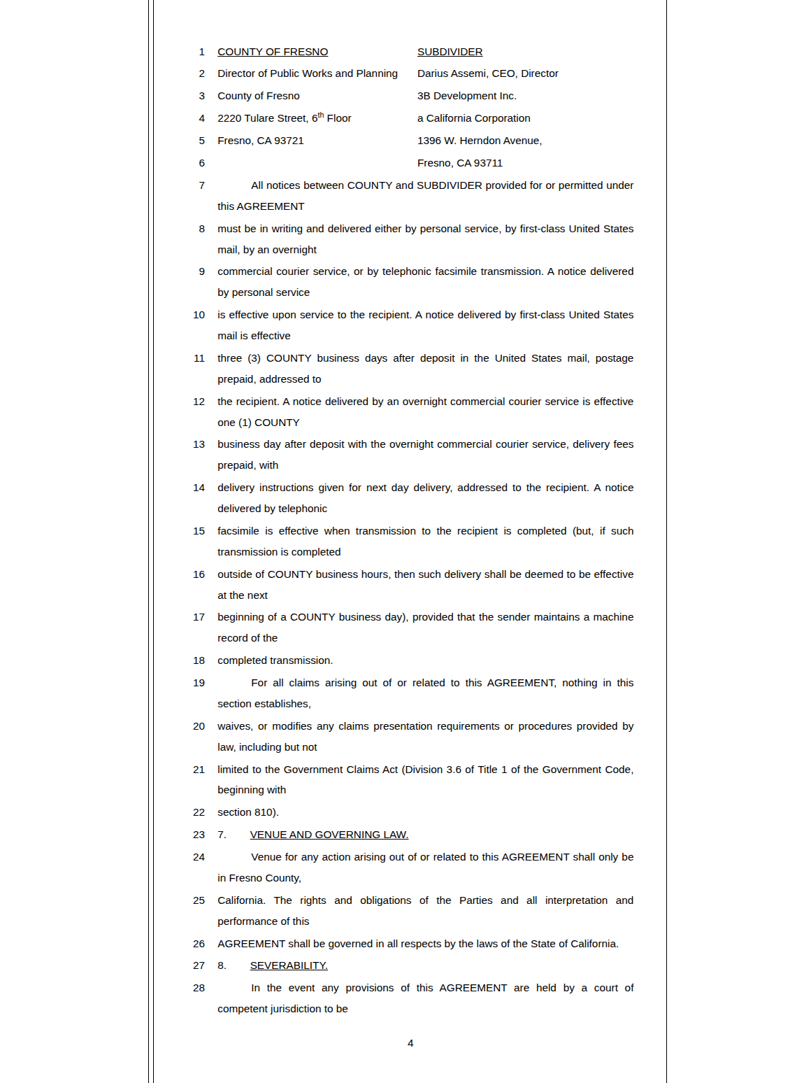| 1 | COUNTY OF FRESNO SUBDIVIDER |
| 2 | Director of Public Works and Planning Darius Assemi, CEO, Director |
| 3 | County of Fresno 3B Development Inc. |
| 4 | 2220 Tulare Street, 6 th Floor a California Corporation |
| 5 | Fresno, CA 93721 1396 W. Herndon Avenue, |
| 6 | Fresno, CA 93711 |
| 7 | All notices between COUNTY and SUBDIVIDER provided for or permitted under this AGREEMENT |
| 8 | must be in writing and delivered either by personal service, by first-class United States mail, by an overnight |
| 9 | commercial courier service, or by telephonic facsimile transmission. A notice delivered by personal service |
| 10 | is effective upon service to the recipient. A notice delivered by first-class United States mail is effective |
| 11 | three (3) COUNTY business days after deposit in the United States mail, postage prepaid, addressed to |
| 12 | the recipient. A notice delivered by an overnight commercial courier service is effective one (1) COUNTY |
| 13 | business day after deposit with the overnight commercial courier service, delivery fees prepaid, with |
| 14 | delivery instructions given for next day delivery, addressed to the recipient. A notice delivered by telephonic |
| 15 | facsimile is effective when transmission to the recipient is completed (but, if such transmission is completed |
| 16 | outside of COUNTY business hours, then such delivery shall be deemed to be effective at the next |
| 17 | beginning of a COUNTY business day), provided that the sender maintains a machine record of the |
| 18 | completed transmission. |
| 19 | For all claims arising out of or related to this AGREEMENT, nothing in this section establishes, |
| 20 | waives, or modifies any claims presentation requirements or procedures provided by law, including but not |
| 21 | limited to the Government Claims Act (Division 3.6 of Title 1 of the Government Code, beginning with |
| 22 | section 810). |
| 23 | 7. VENUE AND GOVERNING LAW. |
| 24 | Venue for any action arising out of or related to this AGREEMENT shall only be in Fresno County, |
| 25 | California. The rights and obligations of the Parties and all interpretation and performance of this |
| 26 | AGREEMENT shall be governed in all respects by the laws of the State of California. |
| 27 | 8. SEVERABILITY. |
| 28 | In the event any provisions of this AGREEMENT are held by a court of competent jurisdiction to be |
4